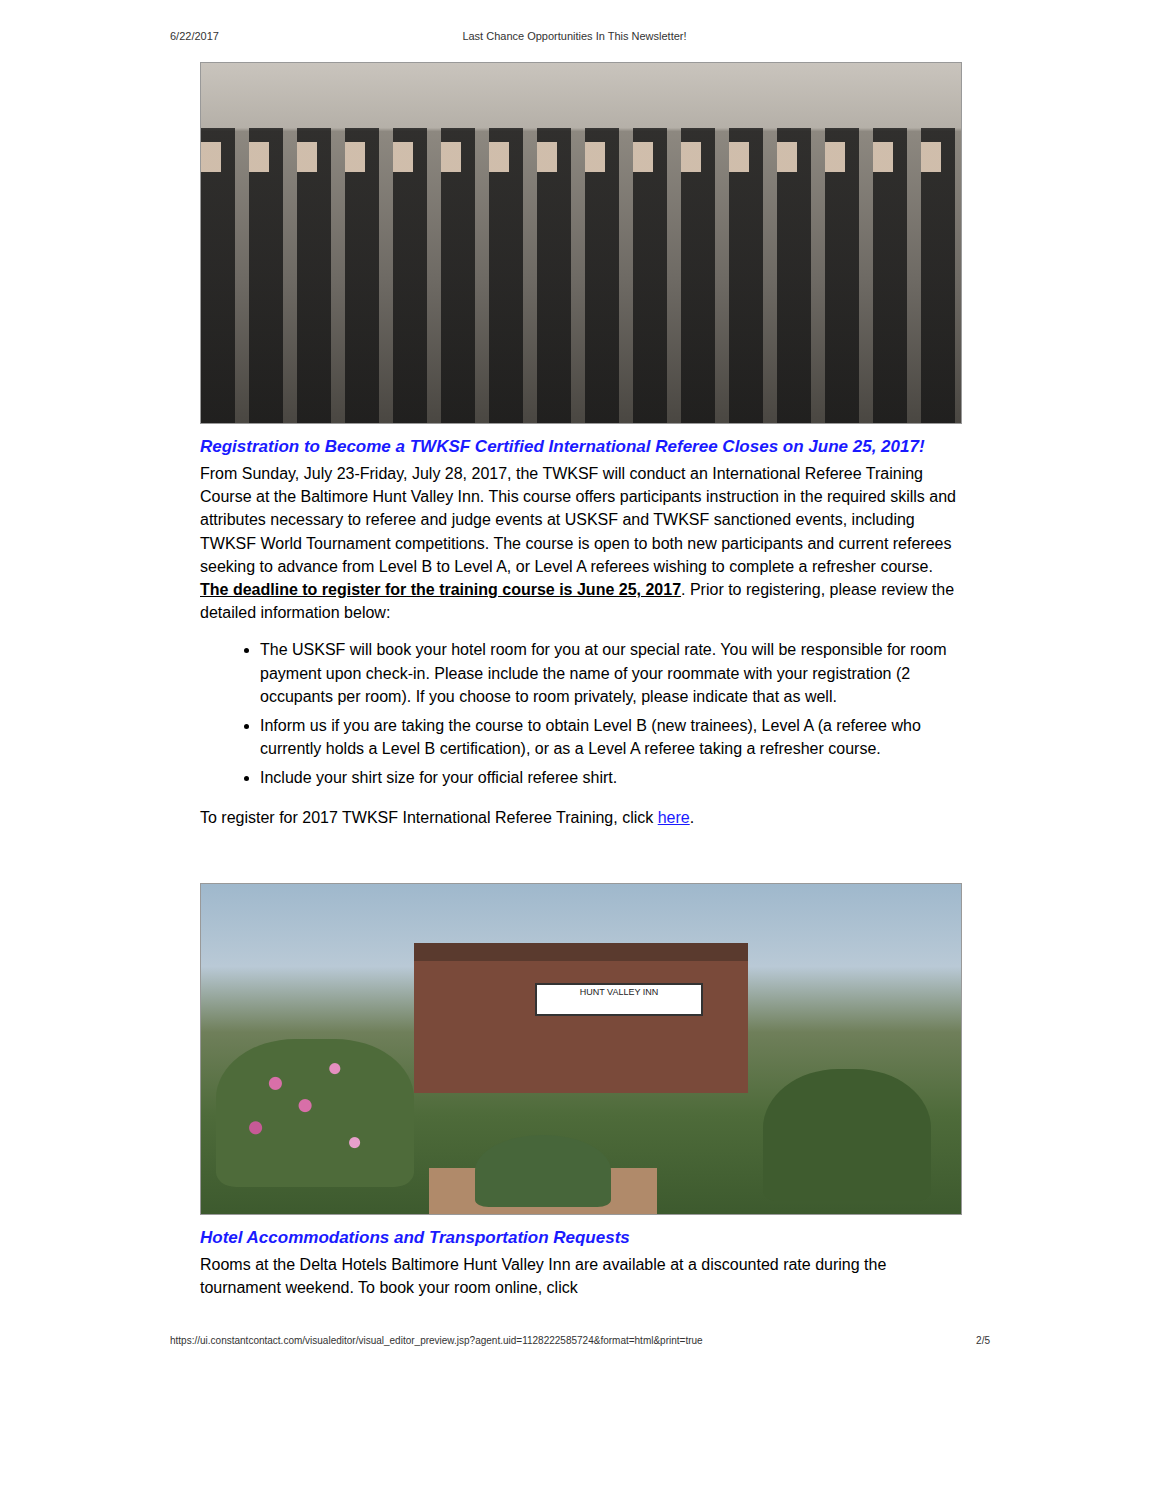6/22/2017
Last Chance Opportunities In This Newsletter!
Registration to Become a TWKSF Certified International Referee Closes on June 25, 2017!
From Sunday, July 23-Friday, July 28, 2017, the TWKSF will conduct an International Referee Training Course at the Baltimore Hunt Valley Inn. This course offers participants instruction in the required skills and attributes necessary to referee and judge events at USKSF and TWKSF sanctioned events, including TWKSF World Tournament competitions. The course is open to both new participants and current referees seeking to advance from Level B to Level A, or Level A referees wishing to complete a refresher course. The deadline to register for the training course is June 25, 2017. Prior to registering, please review the detailed information below:
The USKSF will book your hotel room for you at our special rate. You will be responsible for room payment upon check-in. Please include the name of your roommate with your registration (2 occupants per room). If you choose to room privately, please indicate that as well.
Inform us if you are taking the course to obtain Level B (new trainees), Level A (a referee who currently holds a Level B certification), or as a Level A referee taking a refresher course.
Include your shirt size for your official referee shirt.
To register for 2017 TWKSF International Referee Training, click here.
HUNT VALLEY INN
Hotel Accommodations and Transportation Requests
Rooms at the Delta Hotels Baltimore Hunt Valley Inn are available at a discounted rate during the tournament weekend. To book your room online, click
https://ui.constantcontact.com/visualeditor/visual_editor_preview.jsp?agent.uid=1128222585724&format=html&print=true
2/5